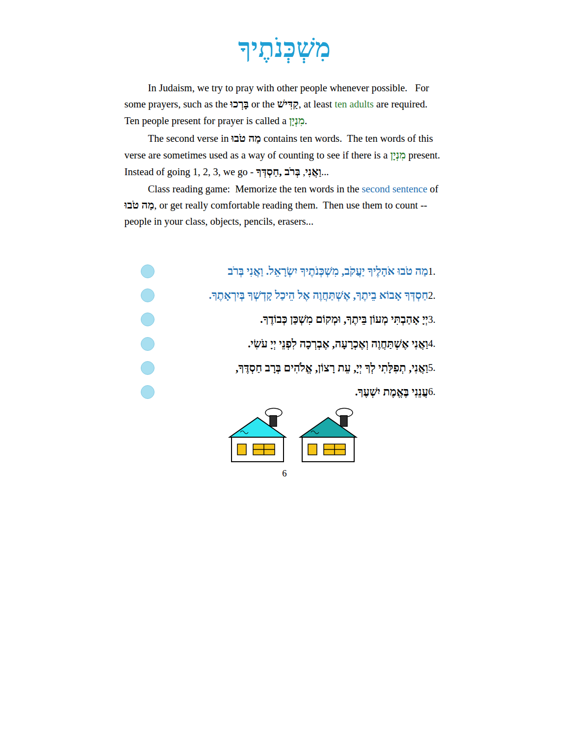מִשְׁכְּנֹתֶיךָ
In Judaism, we try to pray with other people whenever possible. For some prayers, such as the בָּרְכוּ or the קַדִּישׁ, at least ten adults are required. Ten people present for prayer is called a מִנְיָן.
The second verse in מַה טֹבוּ contains ten words. The ten words of this verse are sometimes used as a way of counting to see if there is a מִנְיָן present. Instead of going 1, 2, 3, we go - וַאֲנִי, בְּרֹב ,חַסְדְּךָ...
Class reading game: Memorize the ten words in the second sentence of מַה טֹבוּ, or get really comfortable reading them. Then use them to count -- people in your class, objects, pencils, erasers...
מַה טֹבוּ אֹהָלֶיךָ יַעֲקֹב, מִשְׁכְּנֹתֶיךָ יִשְׂרָאֵל. וַאֲנִי בְּרֹב
1.
חַסְדְּךָ אָבוֹא בֵיתֶךָ, אֶשְׁתַּחֲוֶה אֶל הֵיכַל קָדְשְׁךָ בְּיִרְאָתֶךָ.
2.
יְיָ אָהַבְתִּי מְעוֹן בֵּיתֶךָ, וּמְקוֹם מִשְׁכַּן כְּבוֹדֶךָ.
3.
וַאֲנִי אֶשְׁתַּחֲוֶה וְאֶכְרָעָה, אֶבְרְכָה לִפְנֵי יְיָ עֹשִׂי.
4.
וַאֲנִי, תְפִלָּתִי לְךָ יְיָ, עֵת רָצוֹן, אֱלֹהִים בְּרָב חַסְדֶּךָ,
5.
עֲנֵנִי בֶּאֱמֶת יִשְׁעֶךָ.
6.
6